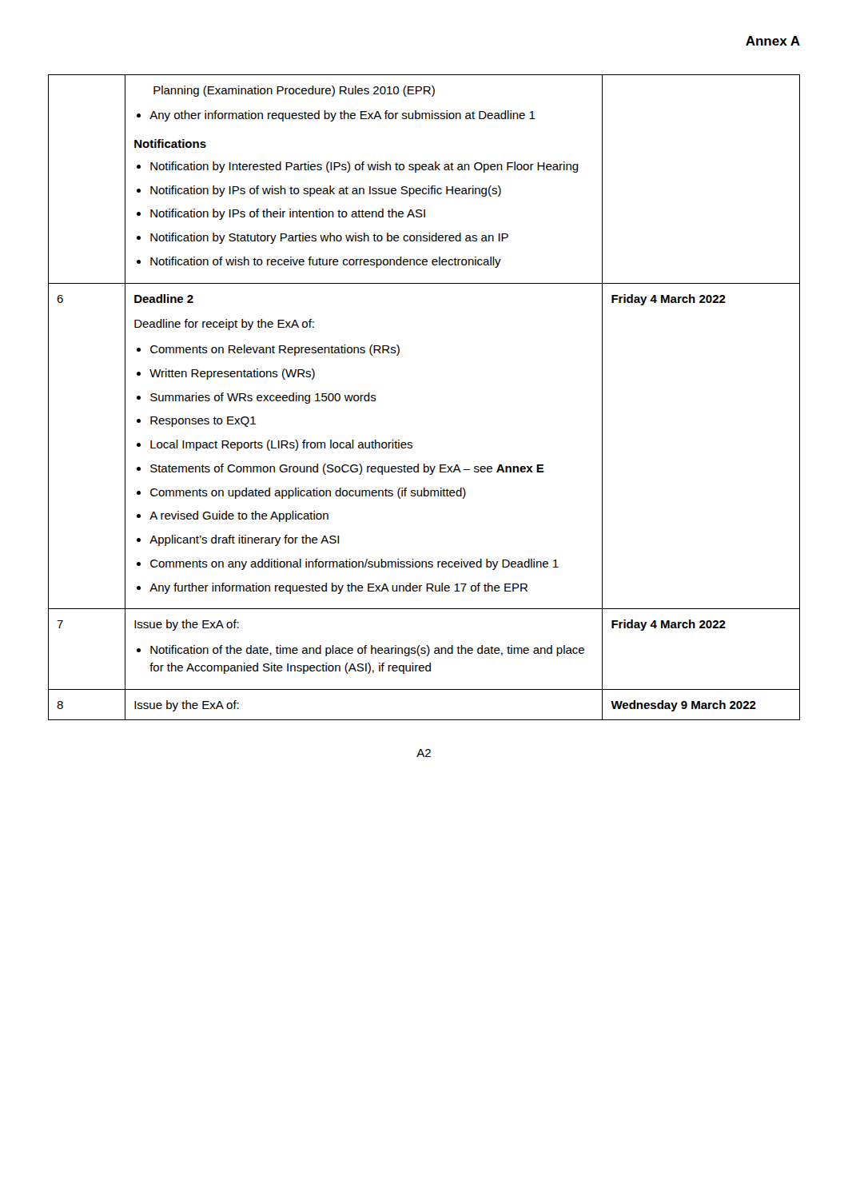Annex A
| | Planning (Examination Procedure) Rules 2010 (EPR) Any other information requested by the ExA for submission at Deadline 1 Notifications Notification by Interested Parties (IPs) of wish to speak at an Open Floor Hearing Notification by IPs of wish to speak at an Issue Specific Hearing(s) Notification by IPs of their intention to attend the ASI Notification by Statutory Parties who wish to be considered as an IP Notification of wish to receive future correspondence electronically | |
| 6 | Deadline 2 Deadline for receipt by the ExA of: Comments on Relevant Representations (RRs) Written Representations (WRs) Summaries of WRs exceeding 1500 words Responses to ExQ1 Local Impact Reports (LIRs) from local authorities Statements of Common Ground (SoCG) requested by ExA – see Annex E Comments on updated application documents (if submitted) A revised Guide to the Application Applicant’s draft itinerary for the ASI Comments on any additional information/submissions received by Deadline 1 Any further information requested by the ExA under Rule 17 of the EPR | Friday 4 March 2022 |
| 7 | Issue by the ExA of: Notification of the date, time and place of hearings(s) and the date, time and place for the Accompanied Site Inspection (ASI), if required | Friday 4 March 2022 |
| 8 | Issue by the ExA of: | Wednesday 9 March 2022 |
A2